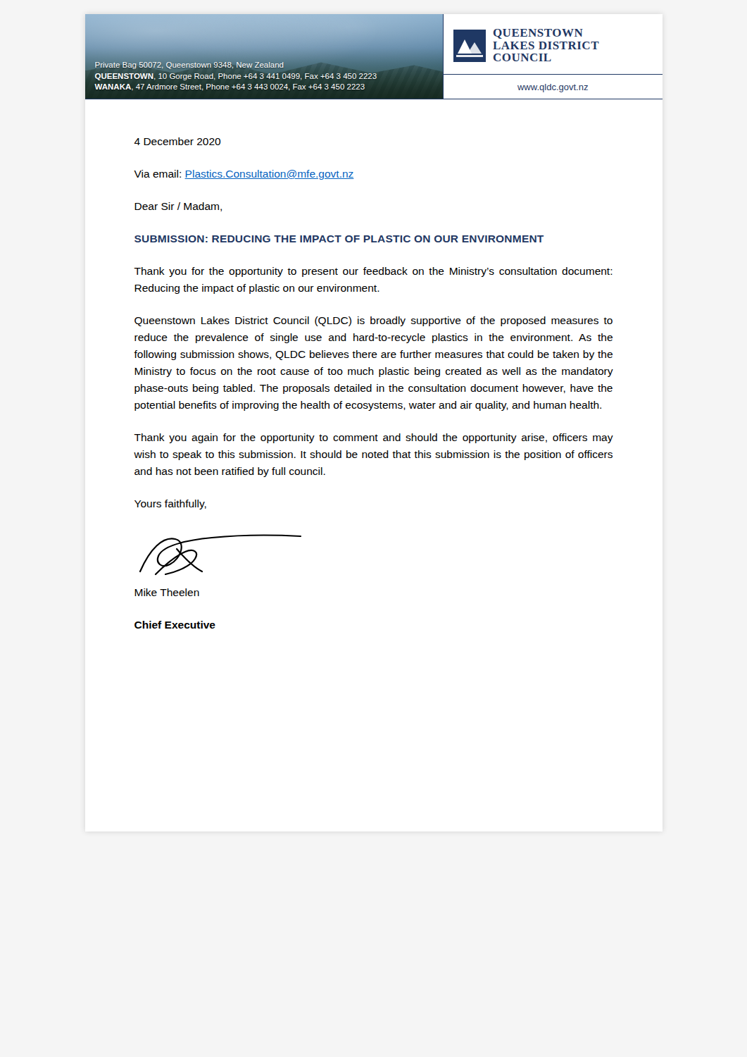Private Bag 50072, Queenstown 9348, New Zealand
QUEENSTOWN, 10 Gorge Road, Phone +64 3 441 0499, Fax +64 3 450 2223
WANAKA, 47 Ardmore Street, Phone +64 3 443 0024, Fax +64 3 450 2223
QUEENSTOWN
LAKES DISTRICT
COUNCIL
www.qldc.govt.nz
4 December 2020
Via email: Plastics.Consultation@mfe.govt.nz
Dear Sir / Madam,
SUBMISSION: REDUCING THE IMPACT OF PLASTIC ON OUR ENVIRONMENT
Thank you for the opportunity to present our feedback on the Ministry’s consultation document: Reducing the impact of plastic on our environment.
Queenstown Lakes District Council (QLDC) is broadly supportive of the proposed measures to reduce the prevalence of single use and hard-to-recycle plastics in the environment. As the following submission shows, QLDC believes there are further measures that could be taken by the Ministry to focus on the root cause of too much plastic being created as well as the mandatory phase-outs being tabled. The proposals detailed in the consultation document however, have the potential benefits of improving the health of ecosystems, water and air quality, and human health.
Thank you again for the opportunity to comment and should the opportunity arise, officers may wish to speak to this submission. It should be noted that this submission is the position of officers and has not been ratified by full council.
Yours faithfully,
Mike Theelen
Chief Executive